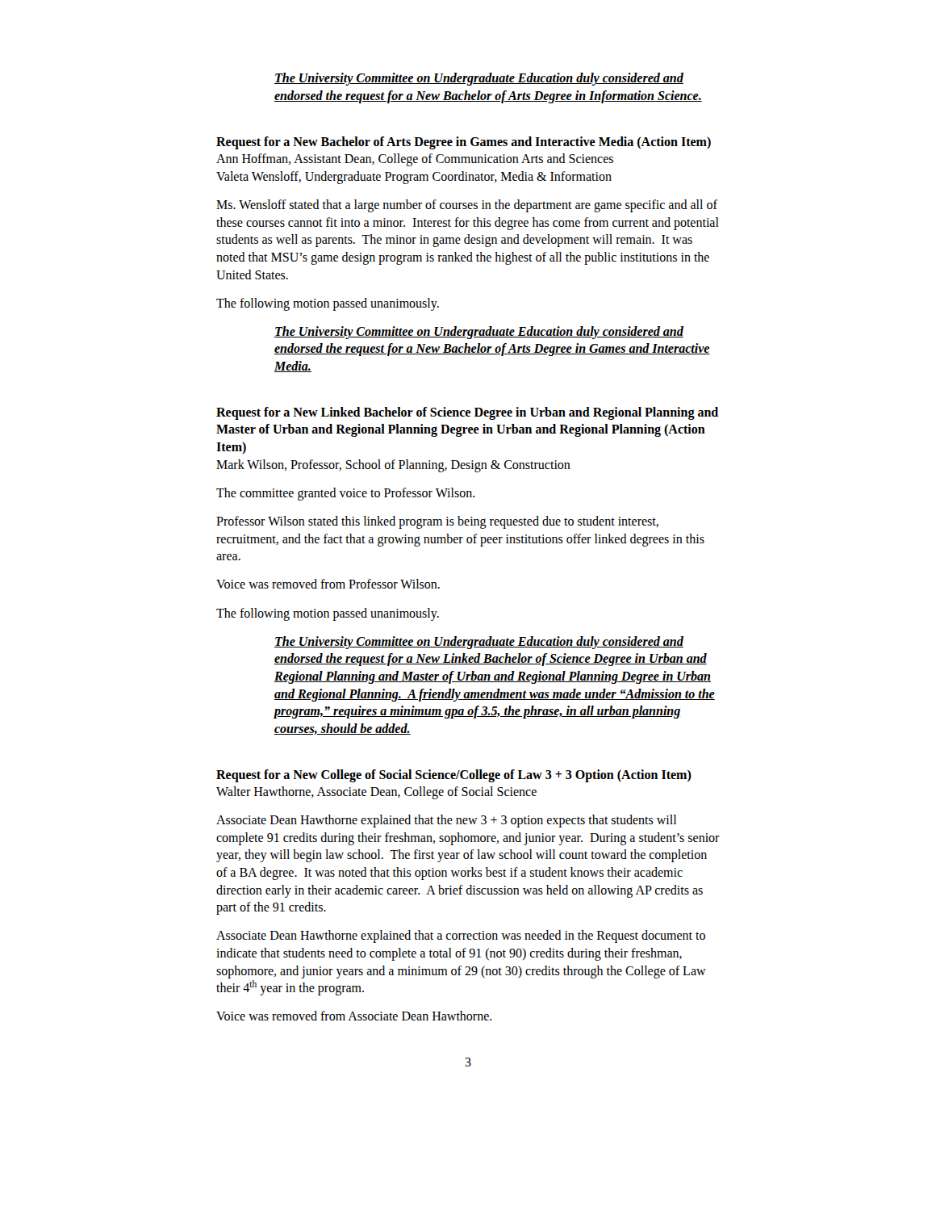The University Committee on Undergraduate Education duly considered and endorsed the request for a New Bachelor of Arts Degree in Information Science.
Request for a New Bachelor of Arts Degree in Games and Interactive Media (Action Item)
Ann Hoffman, Assistant Dean, College of Communication Arts and Sciences
Valeta Wensloff, Undergraduate Program Coordinator, Media & Information
Ms. Wensloff stated that a large number of courses in the department are game specific and all of these courses cannot fit into a minor. Interest for this degree has come from current and potential students as well as parents. The minor in game design and development will remain. It was noted that MSU’s game design program is ranked the highest of all the public institutions in the United States.
The following motion passed unanimously.
The University Committee on Undergraduate Education duly considered and endorsed the request for a New Bachelor of Arts Degree in Games and Interactive Media.
Request for a New Linked Bachelor of Science Degree in Urban and Regional Planning and Master of Urban and Regional Planning Degree in Urban and Regional Planning (Action Item)
Mark Wilson, Professor, School of Planning, Design & Construction
The committee granted voice to Professor Wilson.
Professor Wilson stated this linked program is being requested due to student interest, recruitment, and the fact that a growing number of peer institutions offer linked degrees in this area.
Voice was removed from Professor Wilson.
The following motion passed unanimously.
The University Committee on Undergraduate Education duly considered and endorsed the request for a New Linked Bachelor of Science Degree in Urban and Regional Planning and Master of Urban and Regional Planning Degree in Urban and Regional Planning. A friendly amendment was made under “Admission to the program,” requires a minimum gpa of 3.5, the phrase, in all urban planning courses, should be added.
Request for a New College of Social Science/College of Law 3 + 3 Option (Action Item)
Walter Hawthorne, Associate Dean, College of Social Science
Associate Dean Hawthorne explained that the new 3 + 3 option expects that students will complete 91 credits during their freshman, sophomore, and junior year. During a student’s senior year, they will begin law school. The first year of law school will count toward the completion of a BA degree. It was noted that this option works best if a student knows their academic direction early in their academic career. A brief discussion was held on allowing AP credits as part of the 91 credits.
Associate Dean Hawthorne explained that a correction was needed in the Request document to indicate that students need to complete a total of 91 (not 90) credits during their freshman, sophomore, and junior years and a minimum of 29 (not 30) credits through the College of Law their 4th year in the program.
Voice was removed from Associate Dean Hawthorne.
3